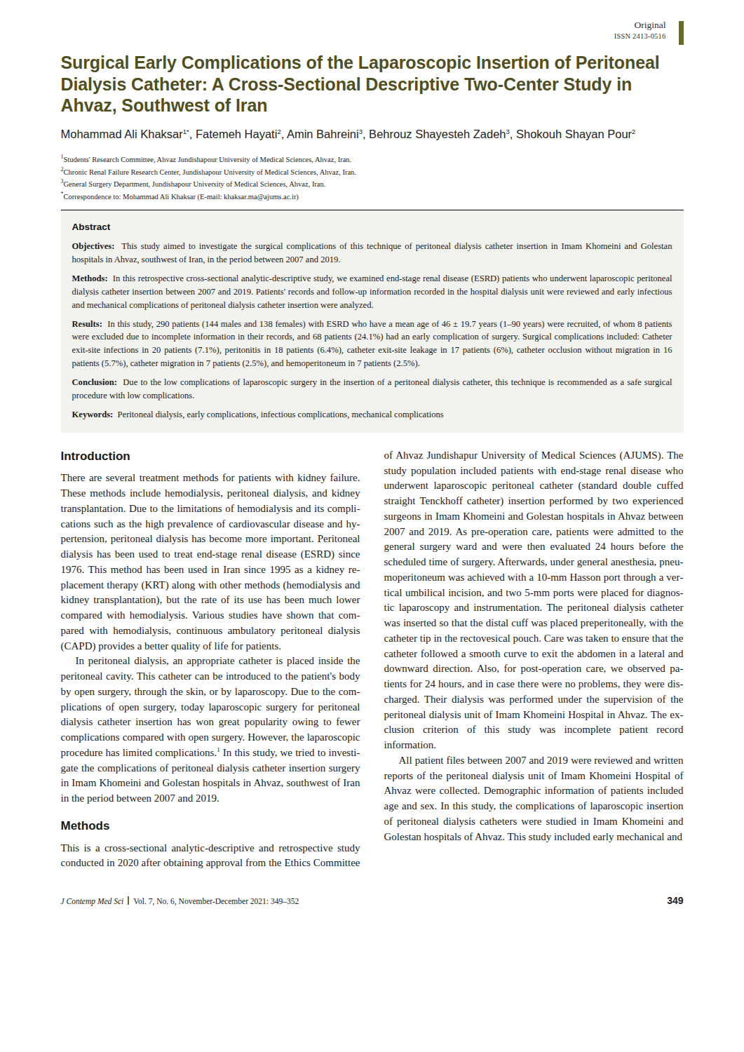Original
ISSN 2413-0516
Surgical Early Complications of the Laparoscopic Insertion of Peritoneal Dialysis Catheter: A Cross-Sectional Descriptive Two-Center Study in Ahvaz, Southwest of Iran
Mohammad Ali Khaksar1*, Fatemeh Hayati2, Amin Bahreini3, Behrouz Shayesteh Zadeh3, Shokouh Shayan Pour2
1Students' Research Committee, Ahvaz Jundishapour University of Medical Sciences, Ahvaz, Iran.
2Chronic Renal Failure Research Center, Jundishapour University of Medical Sciences, Ahvaz, Iran.
3General Surgery Department, Jundishapour University of Medical Sciences, Ahvaz, Iran.
*Correspondence to: Mohammad Ali Khaksar (E-mail: khaksar.ma@ajums.ac.ir)
Abstract
Objectives: This study aimed to investigate the surgical complications of this technique of peritoneal dialysis catheter insertion in Imam Khomeini and Golestan hospitals in Ahvaz, southwest of Iran, in the period between 2007 and 2019.
Methods: In this retrospective cross-sectional analytic-descriptive study, we examined end-stage renal disease (ESRD) patients who underwent laparoscopic peritoneal dialysis catheter insertion between 2007 and 2019. Patients' records and follow-up information recorded in the hospital dialysis unit were reviewed and early infectious and mechanical complications of peritoneal dialysis catheter insertion were analyzed.
Results: In this study, 290 patients (144 males and 138 females) with ESRD who have a mean age of 46 ± 19.7 years (1–90 years) were recruited, of whom 8 patients were excluded due to incomplete information in their records, and 68 patients (24.1%) had an early complication of surgery. Surgical complications included: Catheter exit-site infections in 20 patients (7.1%), peritonitis in 18 patients (6.4%), catheter exit-site leakage in 17 patients (6%), catheter occlusion without migration in 16 patients (5.7%), catheter migration in 7 patients (2.5%), and hemoperitoneum in 7 patients (2.5%).
Conclusion: Due to the low complications of laparoscopic surgery in the insertion of a peritoneal dialysis catheter, this technique is recommended as a safe surgical procedure with low complications.
Keywords: Peritoneal dialysis, early complications, infectious complications, mechanical complications
Introduction
There are several treatment methods for patients with kidney failure. These methods include hemodialysis, peritoneal dialysis, and kidney transplantation. Due to the limitations of hemodialysis and its complications such as the high prevalence of cardiovascular disease and hypertension, peritoneal dialysis has become more important. Peritoneal dialysis has been used to treat end-stage renal disease (ESRD) since 1976. This method has been used in Iran since 1995 as a kidney replacement therapy (KRT) along with other methods (hemodialysis and kidney transplantation), but the rate of its use has been much lower compared with hemodialysis. Various studies have shown that compared with hemodialysis, continuous ambulatory peritoneal dialysis (CAPD) provides a better quality of life for patients.
In peritoneal dialysis, an appropriate catheter is placed inside the peritoneal cavity. This catheter can be introduced to the patient's body by open surgery, through the skin, or by laparoscopy. Due to the complications of open surgery, today laparoscopic surgery for peritoneal dialysis catheter insertion has won great popularity owing to fewer complications compared with open surgery. However, the laparoscopic procedure has limited complications.1 In this study, we tried to investigate the complications of peritoneal dialysis catheter insertion surgery in Imam Khomeini and Golestan hospitals in Ahvaz, southwest of Iran in the period between 2007 and 2019.
Methods
This is a cross-sectional analytic-descriptive and retrospective study conducted in 2020 after obtaining approval from the Ethics Committee of Ahvaz Jundishapur University of Medical Sciences (AJUMS). The study population included patients with end-stage renal disease who underwent laparoscopic peritoneal catheter (standard double cuffed straight Tenckhoff catheter) insertion performed by two experienced surgeons in Imam Khomeini and Golestan hospitals in Ahvaz between 2007 and 2019. As pre-operation care, patients were admitted to the general surgery ward and were then evaluated 24 hours before the scheduled time of surgery. Afterwards, under general anesthesia, pneumoperitoneum was achieved with a 10-mm Hasson port through a vertical umbilical incision, and two 5-mm ports were placed for diagnostic laparoscopy and instrumentation. The peritoneal dialysis catheter was inserted so that the distal cuff was placed preperitoneally, with the catheter tip in the rectovesical pouch. Care was taken to ensure that the catheter followed a smooth curve to exit the abdomen in a lateral and downward direction. Also, for post-operation care, we observed patients for 24 hours, and in case there were no problems, they were discharged. Their dialysis was performed under the supervision of the peritoneal dialysis unit of Imam Khomeini Hospital in Ahvaz. The exclusion criterion of this study was incomplete patient record information.
All patient files between 2007 and 2019 were reviewed and written reports of the peritoneal dialysis unit of Imam Khomeini Hospital of Ahvaz were collected. Demographic information of patients included age and sex. In this study, the complications of laparoscopic insertion of peritoneal dialysis catheters were studied in Imam Khomeini and Golestan hospitals of Ahvaz. This study included early mechanical and
J Contemp Med Sci Vol. 7, No. 6, November-December 2021: 349–352
349